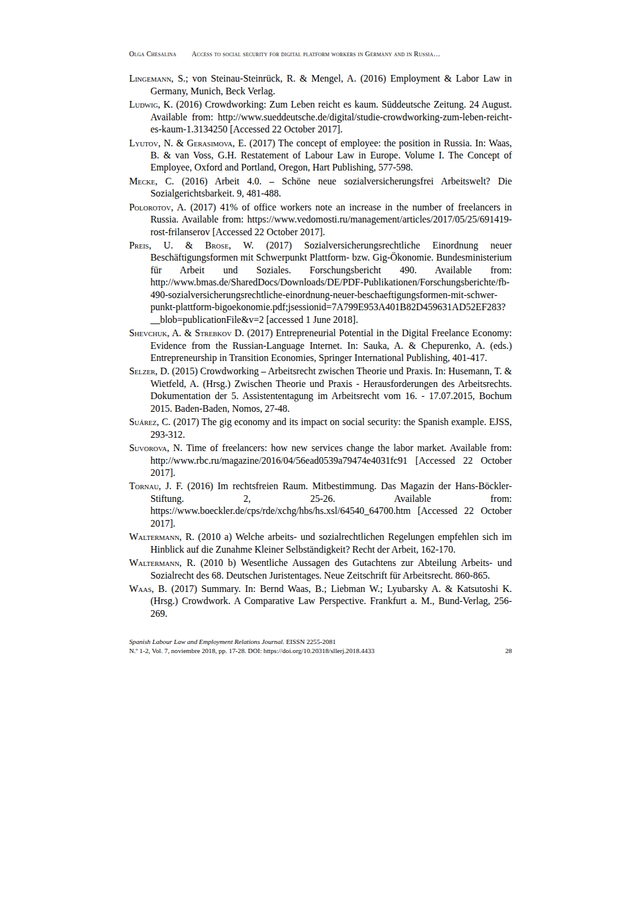Olga Chesalina Access to social security for digital platform workers in Germany and in Russia…
Lingemann, S.; von Steinau-Steinrück, R. & Mengel, A. (2016) Employment & Labor Law in Germany, Munich, Beck Verlag.
Ludwig, K. (2016) Crowdworking: Zum Leben reicht es kaum. Süddeutsche Zeitung. 24 August. Available from: http://www.sueddeutsche.de/digital/studie-crowdworking-zum-leben-reicht-es-kaum-1.3134250 [Accessed 22 October 2017].
Lyutov, N. & Gerasimova, E. (2017) The concept of employee: the position in Russia. In: Waas, B. & van Voss, G.H. Restatement of Labour Law in Europe. Volume I. The Concept of Employee, Oxford and Portland, Oregon, Hart Publishing, 577-598.
Mecke, C. (2016) Arbeit 4.0. – Schöne neue sozialversicherungsfrei Arbeitswelt? Die Sozialgerichtsbarkeit. 9, 481-488.
Polorotov, A. (2017) 41% of office workers note an increase in the number of freelancers in Russia. Available from: https://www.vedomosti.ru/management/articles/2017/05/25/691419-rost-frilanserov [Accessed 22 October 2017].
Preis, U. & Brose, W. (2017) Sozialversicherungsrechtliche Einordnung neuer Beschäftigungsformen mit Schwerpunkt Plattform- bzw. Gig-Ökonomie. Bundesministerium für Arbeit und Soziales. Forschungsbericht 490. Available from: http://www.bmas.de/SharedDocs/Downloads/DE/PDF-Publikationen/Forschungsberichte/fb-490-sozialversicherungsrechtliche-einordnung-neuer-beschaeftigungsformen-mit-schwerpunkt-plattform-bigoekonomie.pdf;jsessionid=7A799E953A401B82D459631AD52EF283?__blob=publicationFile&v=2 [accessed 1 June 2018].
Shevchuk, A. & Strebkov D. (2017) Entrepreneurial Potential in the Digital Freelance Economy: Evidence from the Russian-Language Internet. In: Sauka, A. & Chepurenko, A. (eds.) Entrepreneurship in Transition Economies, Springer International Publishing, 401-417.
Selzer, D. (2015) Crowdworking – Arbeitsrecht zwischen Theorie und Praxis. In: Husemann, T. & Wietfeld, A. (Hrsg.) Zwischen Theorie und Praxis - Herausforderungen des Arbeitsrechts. Dokumentation der 5. Assistententagung im Arbeitsrecht vom 16. - 17.07.2015, Bochum 2015. Baden-Baden, Nomos, 27-48.
Suárez, C. (2017) The gig economy and its impact on social security: the Spanish example. EJSS, 293-312.
Suvorova, N. Time of freelancers: how new services change the labor market. Available from: http://www.rbc.ru/magazine/2016/04/56ead0539a79474e4031fc91 [Accessed 22 October 2017].
Tornau, J. F. (2016) Im rechtsfreien Raum. Mitbestimmung. Das Magazin der Hans-Böckler-Stiftung. 2, 25-26. Available from: https://www.boeckler.de/cps/rde/xchg/hbs/hs.xsl/64540_64700.htm [Accessed 22 October 2017].
Waltermann, R. (2010 a) Welche arbeits- und sozialrechtlichen Regelungen empfehlen sich im Hinblick auf die Zunahme Kleiner Selbständigkeit? Recht der Arbeit, 162-170.
Waltermann, R. (2010 b) Wesentliche Aussagen des Gutachtens zur Abteilung Arbeits- und Sozialrecht des 68. Deutschen Juristentages. Neue Zeitschrift für Arbeitsrecht. 860-865.
Waas, B. (2017) Summary. In: Bernd Waas, B.; Liebman W.; Lyubarsky A. & Katsutoshi K. (Hrsg.) Crowdwork. A Comparative Law Perspective. Frankfurt a. M., Bund-Verlag, 256-269.
Spanish Labour Law and Employment Relations Journal. EISSN 2255-2081
N.º 1-2, Vol. 7, noviembre 2018, pp. 17-28. DOI: https://doi.org/10.20318/sllerj.2018.4433
28